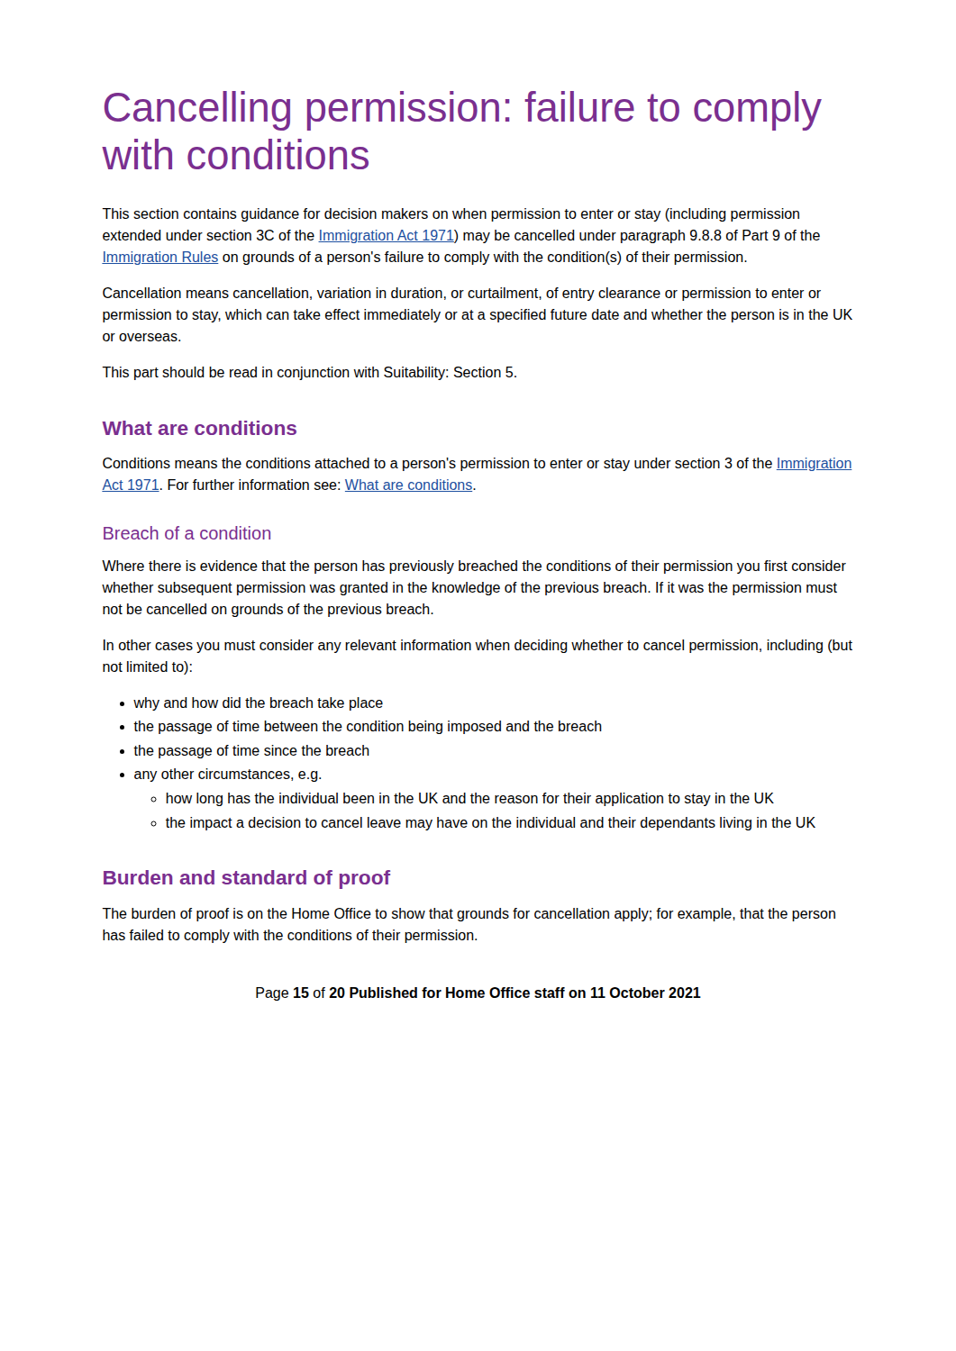Cancelling permission: failure to comply with conditions
This section contains guidance for decision makers on when permission to enter or stay (including permission extended under section 3C of the Immigration Act 1971) may be cancelled under paragraph 9.8.8 of Part 9 of the Immigration Rules on grounds of a person's failure to comply with the condition(s) of their permission.
Cancellation means cancellation, variation in duration, or curtailment, of entry clearance or permission to enter or permission to stay, which can take effect immediately or at a specified future date and whether the person is in the UK or overseas.
This part should be read in conjunction with Suitability: Section 5.
What are conditions
Conditions means the conditions attached to a person's permission to enter or stay under section 3 of the Immigration Act 1971. For further information see: What are conditions.
Breach of a condition
Where there is evidence that the person has previously breached the conditions of their permission you first consider whether subsequent permission was granted in the knowledge of the previous breach. If it was the permission must not be cancelled on grounds of the previous breach.
In other cases you must consider any relevant information when deciding whether to cancel permission, including (but not limited to):
why and how did the breach take place
the passage of time between the condition being imposed and the breach
the passage of time since the breach
any other circumstances, e.g.
how long has the individual been in the UK and the reason for their application to stay in the UK
the impact a decision to cancel leave may have on the individual and their dependants living in the UK
Burden and standard of proof
The burden of proof is on the Home Office to show that grounds for cancellation apply; for example, that the person has failed to comply with the conditions of their permission.
Page 15 of 20 Published for Home Office staff on 11 October 2021